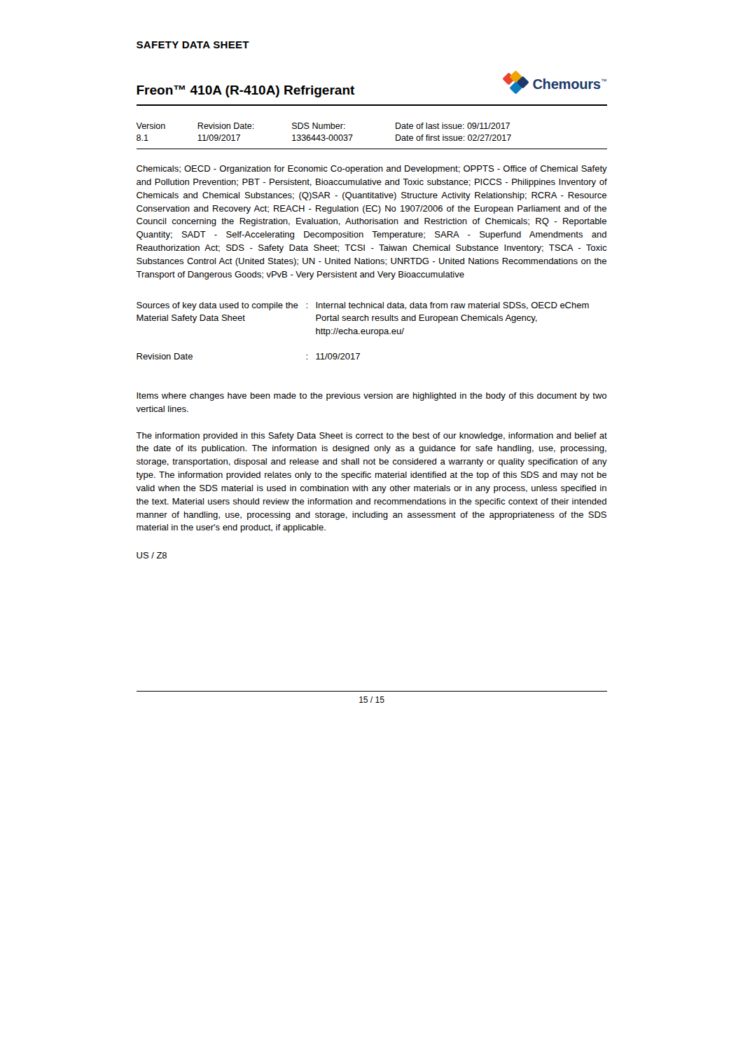SAFETY DATA SHEET
Freon™ 410A (R-410A) Refrigerant
Chemours™
| Version 8.1 | Revision Date: 11/09/2017 | SDS Number: 1336443-00037 | Date of last issue: 09/11/2017 Date of first issue: 02/27/2017 |
Chemicals; OECD - Organization for Economic Co-operation and Development; OPPTS - Office of Chemical Safety and Pollution Prevention; PBT - Persistent, Bioaccumulative and Toxic substance; PICCS - Philippines Inventory of Chemicals and Chemical Substances; (Q)SAR - (Quantitative) Structure Activity Relationship; RCRA - Resource Conservation and Recovery Act; REACH - Regulation (EC) No 1907/2006 of the European Parliament and of the Council concerning the Registration, Evaluation, Authorisation and Restriction of Chemicals; RQ - Reportable Quantity; SADT - Self-Accelerating Decomposition Temperature; SARA - Superfund Amendments and Reauthorization Act; SDS - Safety Data Sheet; TCSI - Taiwan Chemical Substance Inventory; TSCA - Toxic Substances Control Act (United States); UN - United Nations; UNRTDG - United Nations Recommendations on the Transport of Dangerous Goods; vPvB - Very Persistent and Very Bioaccumulative
| Sources of key data used to compile the Material Safety Data Sheet | : | Internal technical data, data from raw material SDSs, OECD eChem Portal search results and European Chemicals Agency, http://echa.europa.eu/ |
| Revision Date | : | 11/09/2017 |
Items where changes have been made to the previous version are highlighted in the body of this document by two vertical lines.
The information provided in this Safety Data Sheet is correct to the best of our knowledge, information and belief at the date of its publication. The information is designed only as a guidance for safe handling, use, processing, storage, transportation, disposal and release and shall not be considered a warranty or quality specification of any type. The information provided relates only to the specific material identified at the top of this SDS and may not be valid when the SDS material is used in combination with any other materials or in any process, unless specified in the text. Material users should review the information and recommendations in the specific context of their intended manner of handling, use, processing and storage, including an assessment of the appropriateness of the SDS material in the user's end product, if applicable.
US / Z8
15 / 15